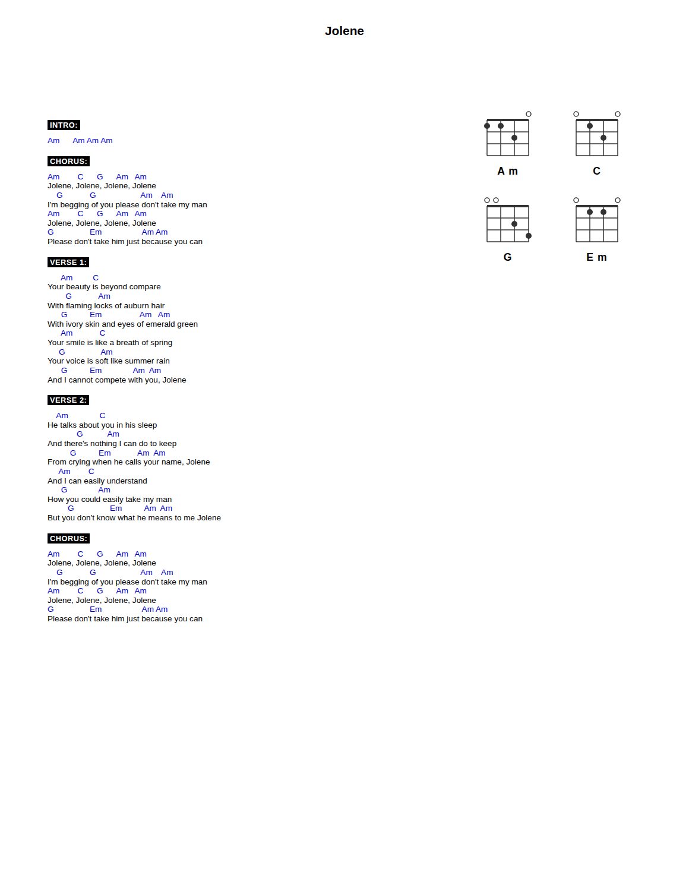Jolene
INTRO:
Am      Am Am Am
CHORUS:
Am        C      G      Am   Am
Jolene, Jolene, Jolene, Jolene
    G            G                    Am    Am
I'm begging of you please don't take my man
Am        C      G      Am   Am
Jolene, Jolene, Jolene, Jolene
G                Em                  Am Am
Please don't take him just because you can
VERSE 1:
      Am         C
Your beauty is beyond compare
        G            Am
With flaming locks of auburn hair
      G          Em                 Am   Am
With ivory skin and eyes of emerald green
      Am            C
Your smile is like a breath of spring
     G                Am
Your voice is soft like summer rain
      G          Em              Am  Am
And I cannot compete with you, Jolene
VERSE 2:
    Am              C
He talks about you in his sleep
             G           Am
And there's nothing I can do to keep
          G          Em            Am  Am
From crying when he calls your name, Jolene
     Am        C
And I can easily understand
      G              Am
How you could easily take my man
         G                Em          Am  Am
But you don't know what he means to me Jolene
CHORUS:
Am        C      G      Am   Am
Jolene, Jolene, Jolene, Jolene
    G            G                    Am    Am
I'm begging of you please don't take my man
Am        C      G      Am   Am
Jolene, Jolene, Jolene, Jolene
G                Em                  Am Am
Please don't take him just because you can
A m
C
G
E m